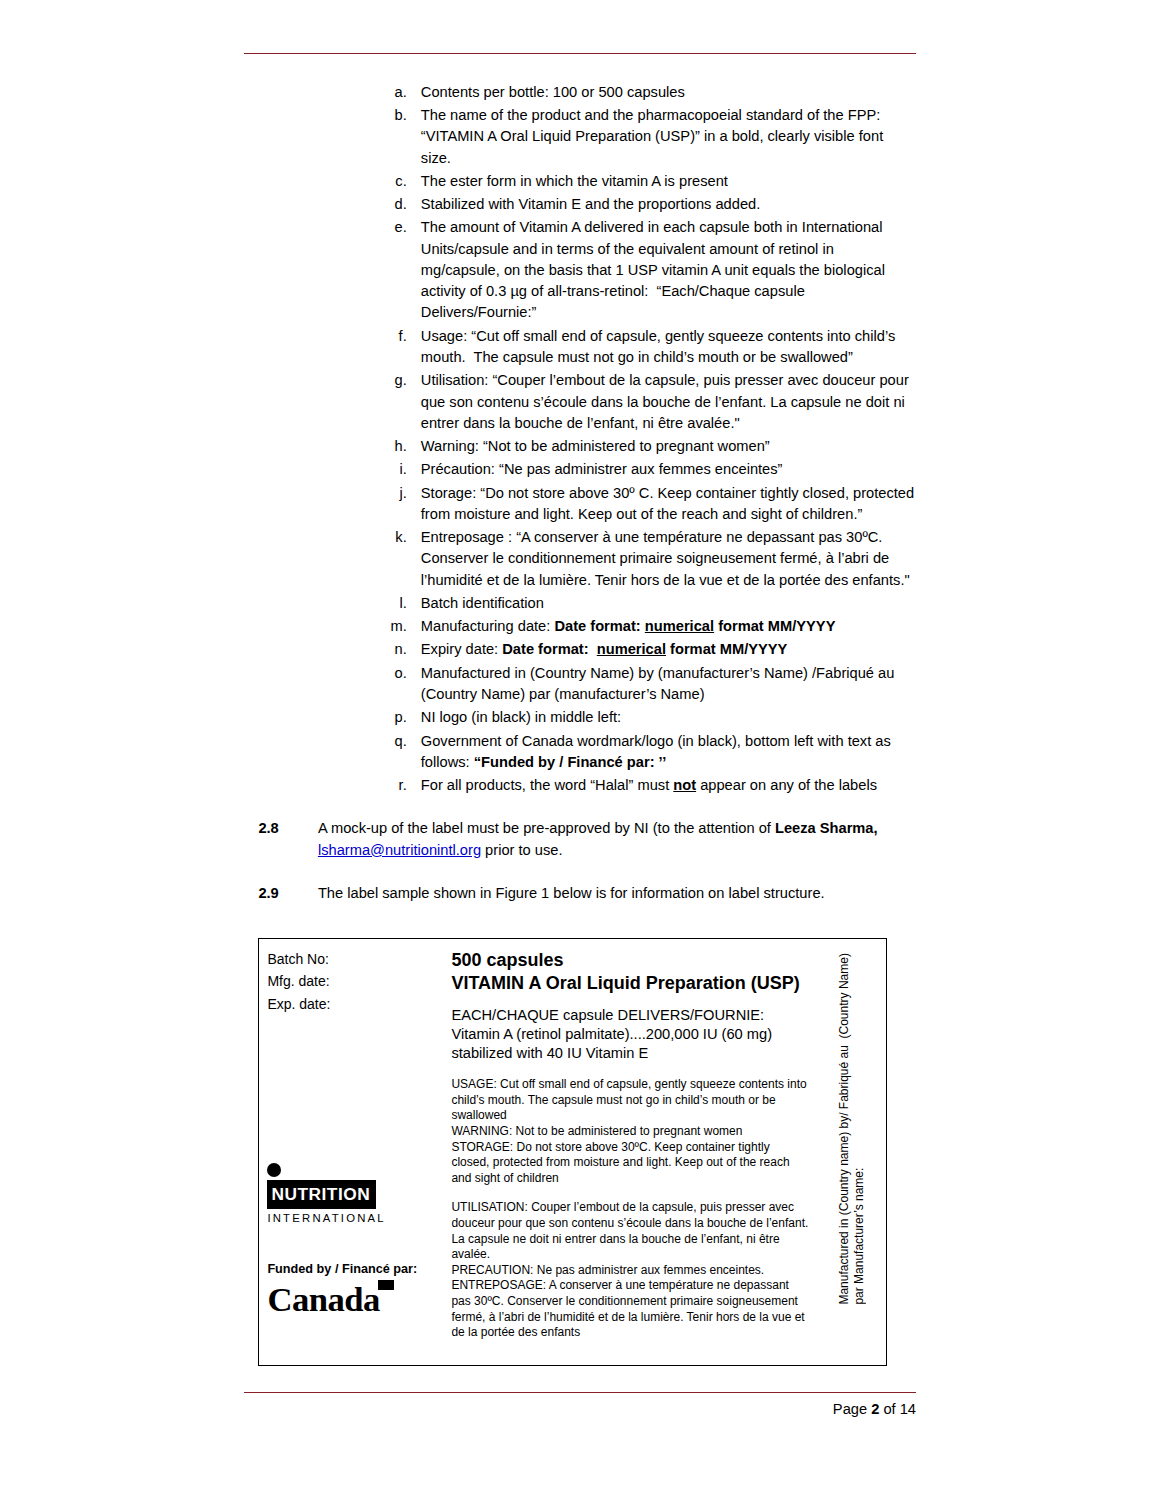Contents per bottle: 100 or 500 capsules
The name of the product and the pharmacopoeial standard of the FPP:
“VITAMIN A Oral Liquid Preparation (USP)” in a bold, clearly visible font size.
The ester form in which the vitamin A is present
Stabilized with Vitamin E and the proportions added.
The amount of Vitamin A delivered in each capsule both in International Units/capsule and in terms of the equivalent amount of retinol in mg/capsule, on the basis that 1 USP vitamin A unit equals the biological activity of 0.3 µg of all-trans-retinol: “Each/Chaque capsule Delivers/Fournie:”
Usage: “Cut off small end of capsule, gently squeeze contents into child’s mouth. The capsule must not go in child’s mouth or be swallowed”
Utilisation: “Couper l’embout de la capsule, puis presser avec douceur pour que son contenu s’écoule dans la bouche de l’enfant. La capsule ne doit ni entrer dans la bouche de l’enfant, ni être avalée."
Warning: “Not to be administered to pregnant women”
Précaution: “Ne pas administrer aux femmes enceintes”
Storage: “Do not store above 30º C. Keep container tightly closed, protected from moisture and light. Keep out of the reach and sight of children.”
Entreposage : “A conserver à une température ne depassant pas 30ºC. Conserver le conditionnement primaire soigneusement fermé, à l’abri de l’humidité et de la lumière. Tenir hors de la vue et de la portée des enfants."
Batch identification
Manufacturing date: Date format: numerical format MM/YYYY
Expiry date: Date format: numerical format MM/YYYY
Manufactured in (Country Name) by (manufacturer’s Name) /Fabriqué au (Country Name) par (manufacturer’s Name)
NI logo (in black) in middle left:
Government of Canada wordmark/logo (in black), bottom left with text as follows: “Funded by / Financé par: ’’
For all products, the word “Halal” must not appear on any of the labels
2.8
A mock-up of the label must be pre-approved by NI (to the attention of Leeza Sharma, lsharma@nutritionintl.org prior to use.
2.9
The label sample shown in Figure 1 below is for information on label structure.
| Batch No: Mfg. date: Exp. date: NUTRITION INTERNATIONAL Funded by / Financé par: Canada | 500 capsules VITAMIN A Oral Liquid Preparation (USP) EACH/CHAQUE capsule DELIVERS/FOURNIE: Vitamin A (retinol palmitate)....200,000 IU (60 mg) stabilized with 40 IU Vitamin E USAGE: Cut off small end of capsule, gently squeeze contents into child’s mouth. The capsule must not go in child’s mouth or be swallowed WARNING: Not to be administered to pregnant women STORAGE: Do not store above 30ºC. Keep container tightly closed, protected from moisture and light. Keep out of the reach and sight of children UTILISATION: Couper l’embout de la capsule, puis presser avec douceur pour que son contenu s’écoule dans la bouche de l’enfant. La capsule ne doit ni entrer dans la bouche de l’enfant, ni être avalée. PRECAUTION: Ne pas administrer aux femmes enceintes. ENTREPOSAGE: A conserver à une température ne depassant pas 30ºC. Conserver le conditionnement primaire soigneusement fermé, à l’abri de l’humidité et de la lumière. Tenir hors de la vue et de la portée des enfants | Manufactured in (Country name) by/ Fabriqué au (Country Name) par Manufacturer’s name: |
Page 2 of 14